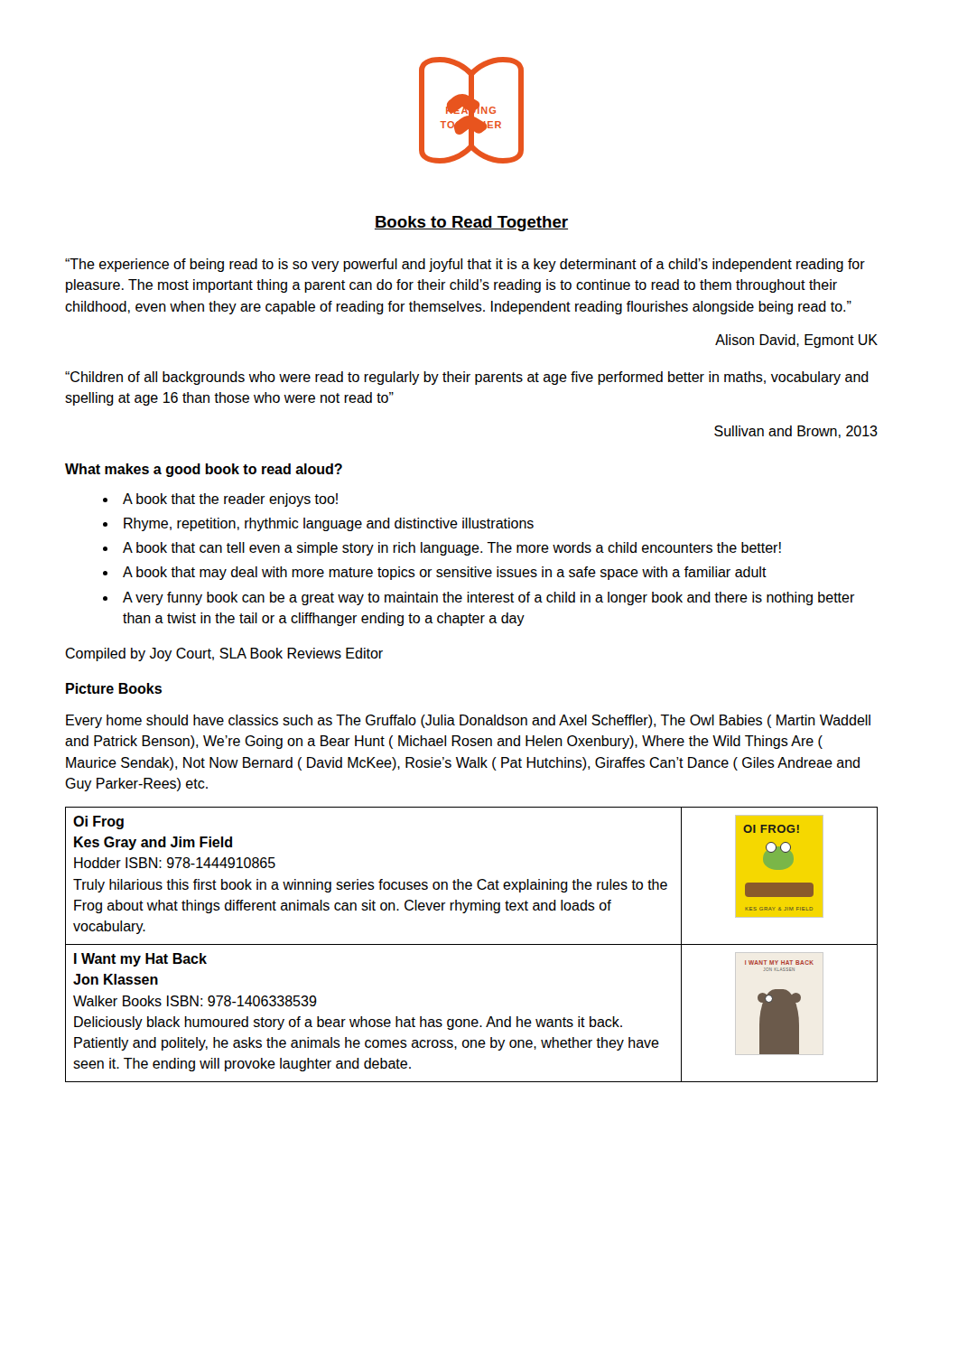READING TOGETHER
Books to Read Together
“The experience of being read to is so very powerful and joyful that it is a key determinant of a child’s independent reading for pleasure. The most important thing a parent can do for their child’s reading is to continue to read to them throughout their childhood, even when they are capable of reading for themselves. Independent reading flourishes alongside being read to.”
Alison David, Egmont UK
“Children of all backgrounds who were read to regularly by their parents at age five performed better in maths, vocabulary and spelling at age 16 than those who were not read to”
Sullivan and Brown, 2013
What makes a good book to read aloud?
A book that the reader enjoys too!
Rhyme, repetition, rhythmic language and distinctive illustrations
A book that can tell even a simple story in rich language. The more words a child encounters the better!
A book that may deal with more mature topics or sensitive issues in a safe space with a familiar adult
A very funny book can be a great way to maintain the interest of a child in a longer book and there is nothing better than a twist in the tail or a cliffhanger ending to a chapter a day
Compiled by Joy Court, SLA Book Reviews Editor
Picture Books
Every home should have classics such as The Gruffalo (Julia Donaldson and Axel Scheffler), The Owl Babies ( Martin Waddell and Patrick Benson), We’re Going on a Bear Hunt ( Michael Rosen and Helen Oxenbury), Where the Wild Things Are ( Maurice Sendak), Not Now Bernard ( David McKee), Rosie’s Walk ( Pat Hutchins), Giraffes Can’t Dance ( Giles Andreae and Guy Parker-Rees) etc.
| Oi Frog Kes Gray and Jim Field Hodder ISBN: 978-1444910865 Truly hilarious this first book in a winning series focuses on the Cat explaining the rules to the Frog about what things different animals can sit on. Clever rhyming text and loads of vocabulary. | OI FROG! KES GRAY & JIM FIELD |
| I Want my Hat Back Jon Klassen Walker Books ISBN: 978-1406338539 Deliciously black humoured story of a bear whose hat has gone. And he wants it back. Patiently and politely, he asks the animals he comes across, one by one, whether they have seen it. The ending will provoke laughter and debate. | I WANT MY HAT BACK JON KLASSEN |